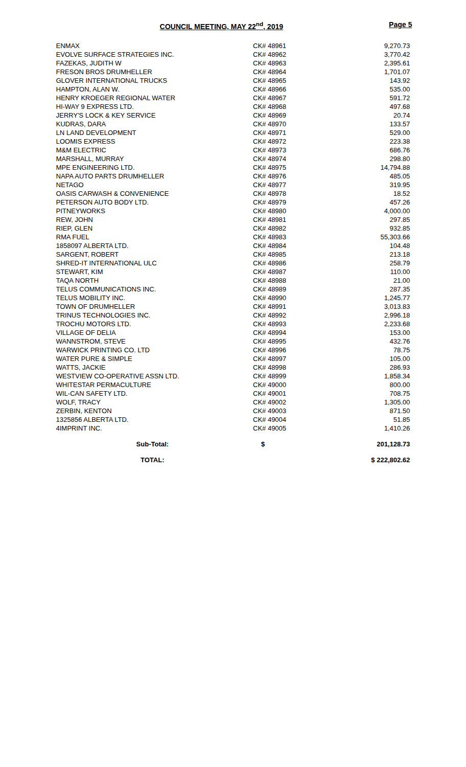COUNCIL MEETING, MAY 22nd, 2019 Page 5
| ENMAX | CK# 48961 | 9,270.73 |
| EVOLVE SURFACE STRATEGIES INC. | CK# 48962 | 3,770.42 |
| FAZEKAS, JUDITH W | CK# 48963 | 2,395.61 |
| FRESON BROS DRUMHELLER | CK# 48964 | 1,701.07 |
| GLOVER INTERNATIONAL TRUCKS | CK# 48965 | 143.92 |
| HAMPTON, ALAN W. | CK# 48966 | 535.00 |
| HENRY KROEGER REGIONAL WATER | CK# 48967 | 591.72 |
| HI-WAY 9 EXPRESS LTD. | CK# 48968 | 497.68 |
| JERRY'S LOCK & KEY SERVICE | CK# 48969 | 20.74 |
| KUDRAS, DARA | CK# 48970 | 133.57 |
| LN LAND DEVELOPMENT | CK# 48971 | 529.00 |
| LOOMIS EXPRESS | CK# 48972 | 223.38 |
| M&M ELECTRIC | CK# 48973 | 686.76 |
| MARSHALL, MURRAY | CK# 48974 | 298.80 |
| MPE ENGINEERING LTD. | CK# 48975 | 14,794.88 |
| NAPA AUTO PARTS DRUMHELLER | CK# 48976 | 485.05 |
| NETAGO | CK# 48977 | 319.95 |
| OASIS CARWASH & CONVENIENCE | CK# 48978 | 18.52 |
| PETERSON AUTO BODY LTD. | CK# 48979 | 457.26 |
| PITNEYWORKS | CK# 48980 | 4,000.00 |
| REW, JOHN | CK# 48981 | 297.85 |
| RIEP, GLEN | CK# 48982 | 932.85 |
| RMA FUEL | CK# 48983 | 55,303.66 |
| 1858097 ALBERTA LTD. | CK# 48984 | 104.48 |
| SARGENT, ROBERT | CK# 48985 | 213.18 |
| SHRED-IT INTERNATIONAL ULC | CK# 48986 | 258.79 |
| STEWART, KIM | CK# 48987 | 110.00 |
| TAQA NORTH | CK# 48988 | 21.00 |
| TELUS COMMUNICATIONS INC. | CK# 48989 | 287.35 |
| TELUS MOBILITY INC. | CK# 48990 | 1,245.77 |
| TOWN OF DRUMHELLER | CK# 48991 | 3,013.83 |
| TRINUS TECHNOLOGIES INC. | CK# 48992 | 2,996.18 |
| TROCHU MOTORS LTD. | CK# 48993 | 2,233.68 |
| VILLAGE OF DELIA | CK# 48994 | 153.00 |
| WANNSTROM, STEVE | CK# 48995 | 432.76 |
| WARWICK PRINTING CO. LTD | CK# 48996 | 78.75 |
| WATER PURE & SIMPLE | CK# 48997 | 105.00 |
| WATTS, JACKIE | CK# 48998 | 286.93 |
| WESTVIEW CO-OPERATIVE ASSN LTD. | CK# 48999 | 1,858.34 |
| WHITESTAR PERMACULTURE | CK# 49000 | 800.00 |
| WIL-CAN SAFETY LTD. | CK# 49001 | 708.75 |
| WOLF, TRACY | CK# 49002 | 1,305.00 |
| ZERBIN, KENTON | CK# 49003 | 871.50 |
| 1325856 ALBERTA LTD. | CK# 49004 | 51.85 |
| 4IMPRINT INC. | CK# 49005 | 1,410.26 |
| Sub-Total: | $ | 201,128.73 |
| TOTAL: | $ 222,802.62 |